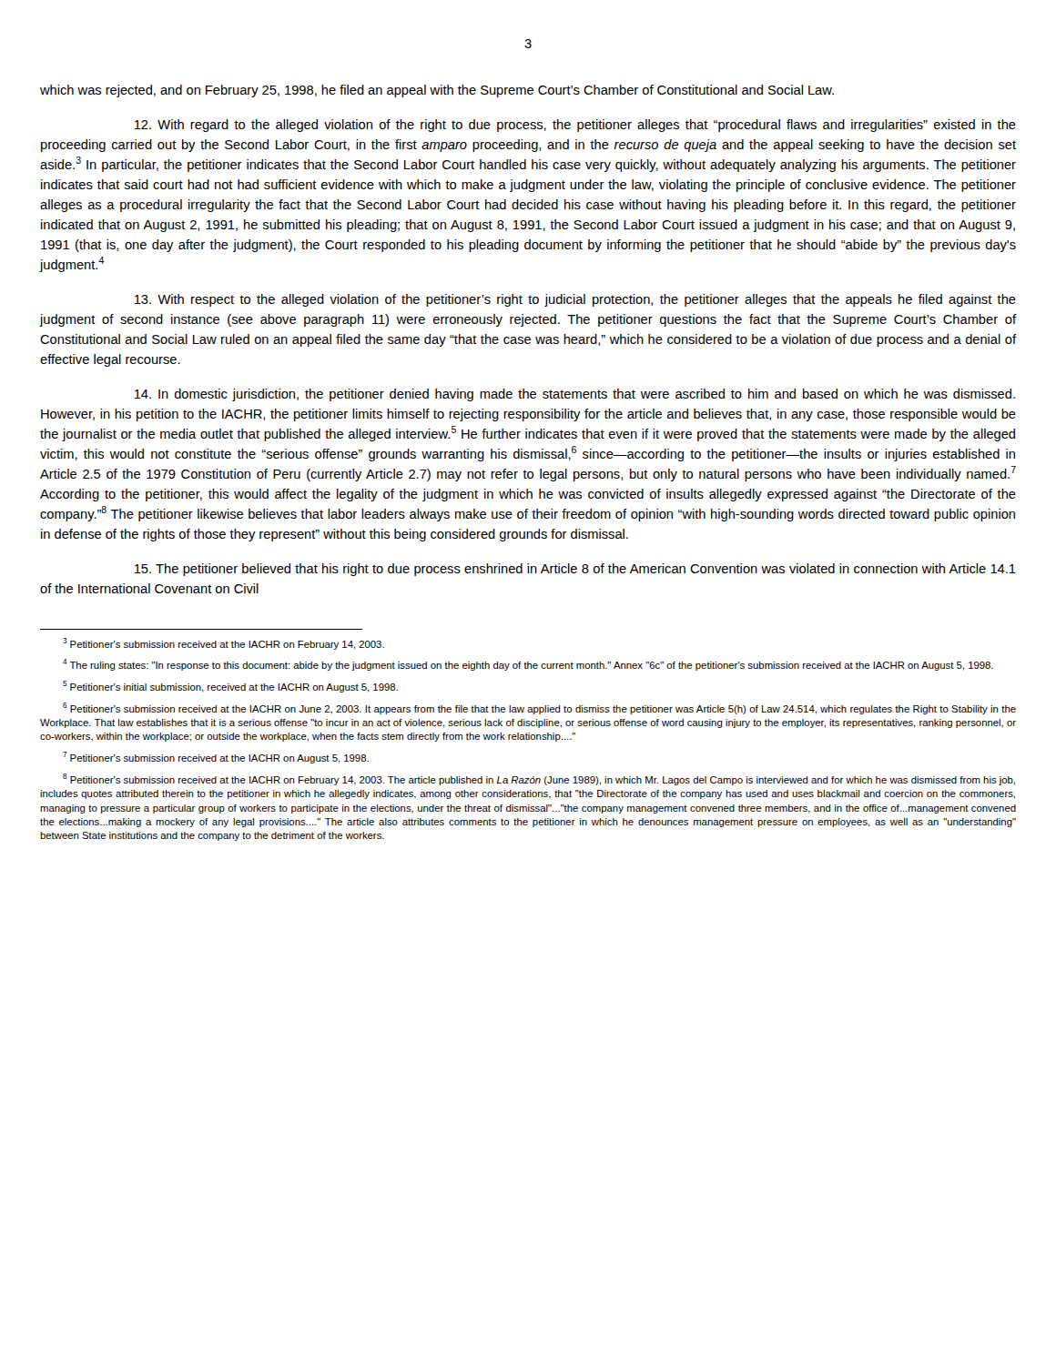3
which was rejected, and on February 25, 1998, he filed an appeal with the Supreme Court’s Chamber of Constitutional and Social Law.
12. With regard to the alleged violation of the right to due process, the petitioner alleges that “procedural flaws and irregularities” existed in the proceeding carried out by the Second Labor Court, in the first amparo proceeding, and in the recurso de queja and the appeal seeking to have the decision set aside.3 In particular, the petitioner indicates that the Second Labor Court handled his case very quickly, without adequately analyzing his arguments. The petitioner indicates that said court had not had sufficient evidence with which to make a judgment under the law, violating the principle of conclusive evidence. The petitioner alleges as a procedural irregularity the fact that the Second Labor Court had decided his case without having his pleading before it. In this regard, the petitioner indicated that on August 2, 1991, he submitted his pleading; that on August 8, 1991, the Second Labor Court issued a judgment in his case; and that on August 9, 1991 (that is, one day after the judgment), the Court responded to his pleading document by informing the petitioner that he should “abide by” the previous day's judgment.4
13. With respect to the alleged violation of the petitioner’s right to judicial protection, the petitioner alleges that the appeals he filed against the judgment of second instance (see above paragraph 11) were erroneously rejected. The petitioner questions the fact that the Supreme Court’s Chamber of Constitutional and Social Law ruled on an appeal filed the same day “that the case was heard,” which he considered to be a violation of due process and a denial of effective legal recourse.
14. In domestic jurisdiction, the petitioner denied having made the statements that were ascribed to him and based on which he was dismissed. However, in his petition to the IACHR, the petitioner limits himself to rejecting responsibility for the article and believes that, in any case, those responsible would be the journalist or the media outlet that published the alleged interview.5 He further indicates that even if it were proved that the statements were made by the alleged victim, this would not constitute the “serious offense” grounds warranting his dismissal,6 since—according to the petitioner—the insults or injuries established in Article 2.5 of the 1979 Constitution of Peru (currently Article 2.7) may not refer to legal persons, but only to natural persons who have been individually named.7 According to the petitioner, this would affect the legality of the judgment in which he was convicted of insults allegedly expressed against “the Directorate of the company.”8 The petitioner likewise believes that labor leaders always make use of their freedom of opinion “with high-sounding words directed toward public opinion in defense of the rights of those they represent” without this being considered grounds for dismissal.
15. The petitioner believed that his right to due process enshrined in Article 8 of the American Convention was violated in connection with Article 14.1 of the International Covenant on Civil
3 Petitioner's submission received at the IACHR on February 14, 2003.
4 The ruling states: "In response to this document: abide by the judgment issued on the eighth day of the current month." Annex "6c" of the petitioner's submission received at the IACHR on August 5, 1998.
5 Petitioner's initial submission, received at the IACHR on August 5, 1998.
6 Petitioner's submission received at the IACHR on June 2, 2003. It appears from the file that the law applied to dismiss the petitioner was Article 5(h) of Law 24.514, which regulates the Right to Stability in the Workplace. That law establishes that it is a serious offense "to incur in an act of violence, serious lack of discipline, or serious offense of word causing injury to the employer, its representatives, ranking personnel, or co-workers, within the workplace; or outside the workplace, when the facts stem directly from the work relationship...."
7 Petitioner's submission received at the IACHR on August 5, 1998.
8 Petitioner's submission received at the IACHR on February 14, 2003. The article published in La Razón (June 1989), in which Mr. Lagos del Campo is interviewed and for which he was dismissed from his job, includes quotes attributed therein to the petitioner in which he allegedly indicates, among other considerations, that "the Directorate of the company has used and uses blackmail and coercion on the commoners, managing to pressure a particular group of workers to participate in the elections, under the threat of dismissal"..."the company management convened three members, and in the office of...management convened the elections...making a mockery of any legal provisions...." The article also attributes comments to the petitioner in which he denounces management pressure on employees, as well as an "understanding" between State institutions and the company to the detriment of the workers.